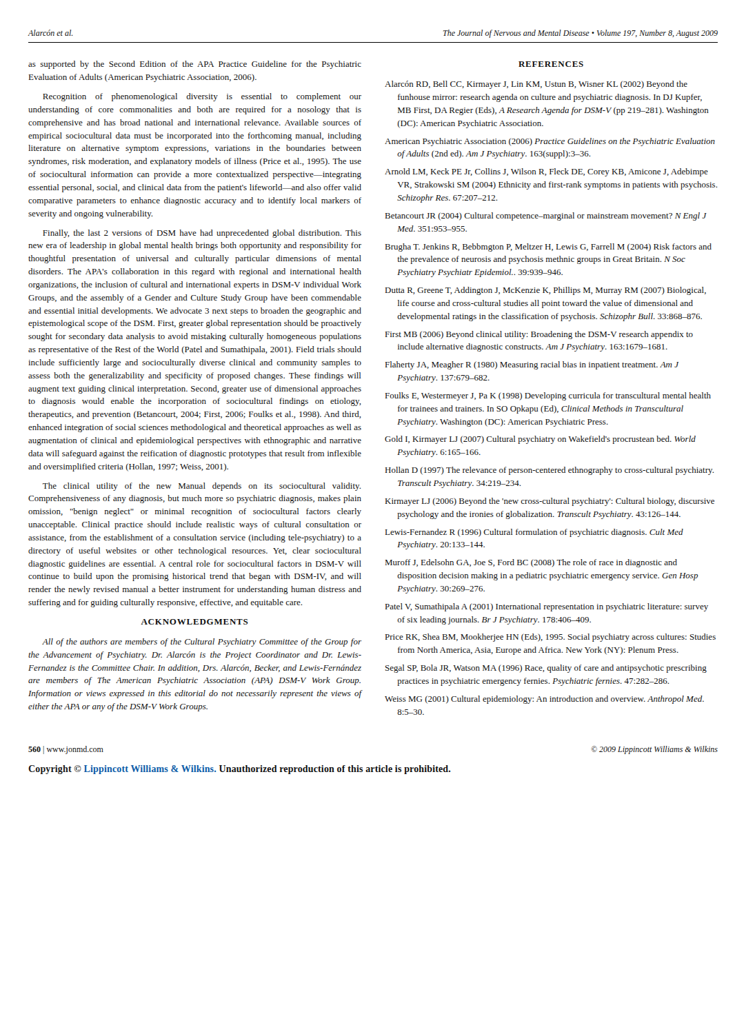Alarcón et al.
The Journal of Nervous and Mental Disease • Volume 197, Number 8, August 2009
as supported by the Second Edition of the APA Practice Guideline for the Psychiatric Evaluation of Adults (American Psychiatric Association, 2006).
Recognition of phenomenological diversity is essential to complement our understanding of core commonalities and both are required for a nosology that is comprehensive and has broad national and international relevance. Available sources of empirical sociocultural data must be incorporated into the forthcoming manual, including literature on alternative symptom expressions, variations in the boundaries between syndromes, risk moderation, and explanatory models of illness (Price et al., 1995). The use of sociocultural information can provide a more contextualized perspective—integrating essential personal, social, and clinical data from the patient's lifeworld—and also offer valid comparative parameters to enhance diagnostic accuracy and to identify local markers of severity and ongoing vulnerability.
Finally, the last 2 versions of DSM have had unprecedented global distribution. This new era of leadership in global mental health brings both opportunity and responsibility for thoughtful presentation of universal and culturally particular dimensions of mental disorders. The APA's collaboration in this regard with regional and international health organizations, the inclusion of cultural and international experts in DSM-V individual Work Groups, and the assembly of a Gender and Culture Study Group have been commendable and essential initial developments. We advocate 3 next steps to broaden the geographic and epistemological scope of the DSM. First, greater global representation should be proactively sought for secondary data analysis to avoid mistaking culturally homogeneous populations as representative of the Rest of the World (Patel and Sumathipala, 2001). Field trials should include sufficiently large and socioculturally diverse clinical and community samples to assess both the generalizability and specificity of proposed changes. These findings will augment text guiding clinical interpretation. Second, greater use of dimensional approaches to diagnosis would enable the incorporation of sociocultural findings on etiology, therapeutics, and prevention (Betancourt, 2004; First, 2006; Foulks et al., 1998). And third, enhanced integration of social sciences methodological and theoretical approaches as well as augmentation of clinical and epidemiological perspectives with ethnographic and narrative data will safeguard against the reification of diagnostic prototypes that result from inflexible and oversimplified criteria (Hollan, 1997; Weiss, 2001).
The clinical utility of the new Manual depends on its sociocultural validity. Comprehensiveness of any diagnosis, but much more so psychiatric diagnosis, makes plain omission, "benign neglect" or minimal recognition of sociocultural factors clearly unacceptable. Clinical practice should include realistic ways of cultural consultation or assistance, from the establishment of a consultation service (including tele-psychiatry) to a directory of useful websites or other technological resources. Yet, clear sociocultural diagnostic guidelines are essential. A central role for sociocultural factors in DSM-V will continue to build upon the promising historical trend that began with DSM-IV, and will render the newly revised manual a better instrument for understanding human distress and suffering and for guiding culturally responsive, effective, and equitable care.
Acknowledgments
All of the authors are members of the Cultural Psychiatry Committee of the Group for the Advancement of Psychiatry. Dr. Alarcón is the Project Coordinator and Dr. Lewis-Fernandez is the Committee Chair. In addition, Drs. Alarcón, Becker, and Lewis-Fernández are members of The American Psychiatric Association (APA) DSM-V Work Group. Information or views expressed in this editorial do not necessarily represent the views of either the APA or any of the DSM-V Work Groups.
References
Alarcón RD, Bell CC, Kirmayer J, Lin KM, Ustun B, Wisner KL (2002) Beyond the funhouse mirror: research agenda on culture and psychiatric diagnosis. In DJ Kupfer, MB First, DA Regier (Eds), A Research Agenda for DSM-V (pp 219–281). Washington (DC): American Psychiatric Association.
American Psychiatric Association (2006) Practice Guidelines on the Psychiatric Evaluation of Adults (2nd ed). Am J Psychiatry. 163(suppl):3–36.
Arnold LM, Keck PE Jr, Collins J, Wilson R, Fleck DE, Corey KB, Amicone J, Adebimpe VR, Strakowski SM (2004) Ethnicity and first-rank symptoms in patients with psychosis. Schizophr Res. 67:207–212.
Betancourt JR (2004) Cultural competence–marginal or mainstream movement? N Engl J Med. 351:953–955.
Brugha T. Jenkins R, Bebbmgton P, Meltzer H, Lewis G, Farrell M (2004) Risk factors and the prevalence of neurosis and psychosis methnic groups in Great Britain. N Soc Psychiatry Psychiatr Epidemiol.. 39:939–946.
Dutta R, Greene T, Addington J, McKenzie K, Phillips M, Murray RM (2007) Biological, life course and cross-cultural studies all point toward the value of dimensional and developmental ratings in the classification of psychosis. Schizophr Bull. 33:868–876.
First MB (2006) Beyond clinical utility: Broadening the DSM-V research appendix to include alternative diagnostic constructs. Am J Psychiatry. 163:1679–1681.
Flaherty JA, Meagher R (1980) Measuring racial bias in inpatient treatment. Am J Psychiatry. 137:679–682.
Foulks E, Westermeyer J, Pa K (1998) Developing curricula for transcultural mental health for trainees and trainers. In SO Opkapu (Ed), Clinical Methods in Transcultural Psychiatry. Washington (DC): American Psychiatric Press.
Gold I, Kirmayer LJ (2007) Cultural psychiatry on Wakefield's procrustean bed. World Psychiatry. 6:165–166.
Hollan D (1997) The relevance of person-centered ethnography to cross-cultural psychiatry. Transcult Psychiatry. 34:219–234.
Kirmayer LJ (2006) Beyond the 'new cross-cultural psychiatry': Cultural biology, discursive psychology and the ironies of globalization. Transcult Psychiatry. 43:126–144.
Lewis-Fernandez R (1996) Cultural formulation of psychiatric diagnosis. Cult Med Psychiatry. 20:133–144.
Muroff J, Edelsohn GA, Joe S, Ford BC (2008) The role of race in diagnostic and disposition decision making in a pediatric psychiatric emergency service. Gen Hosp Psychiatry. 30:269–276.
Patel V, Sumathipala A (2001) International representation in psychiatric literature: survey of six leading journals. Br J Psychiatry. 178:406–409.
Price RK, Shea BM, Mookherjee HN (Eds), 1995. Social psychiatry across cultures: Studies from North America, Asia, Europe and Africa. New York (NY): Plenum Press.
Segal SP, Bola JR, Watson MA (1996) Race, quality of care and antipsychotic prescribing practices in psychiatric emergency fernies. Psychiatric fernies. 47:282–286.
Weiss MG (2001) Cultural epidemiology: An introduction and overview. Anthropol Med. 8:5–30.
560 | www.jonmd.com
© 2009 Lippincott Williams & Wilkins
Copyright © Lippincott Williams & Wilkins. Unauthorized reproduction of this article is prohibited.